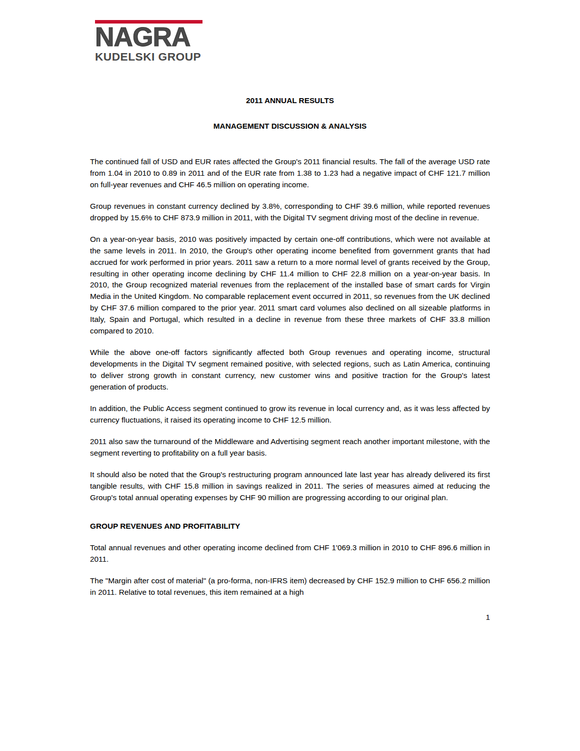NAGRA
KUDELSKI GROUP
2011 ANNUAL RESULTS
MANAGEMENT DISCUSSION & ANALYSIS
The continued fall of USD and EUR rates affected the Group's 2011 financial results. The fall of the average USD rate from 1.04 in 2010 to 0.89 in 2011 and of the EUR rate from 1.38 to 1.23 had a negative impact of CHF 121.7 million on full-year revenues and CHF 46.5 million on operating income.
Group revenues in constant currency declined by 3.8%, corresponding to CHF 39.6 million, while reported revenues dropped by 15.6% to CHF 873.9 million in 2011, with the Digital TV segment driving most of the decline in revenue.
On a year-on-year basis, 2010 was positively impacted by certain one-off contributions, which were not available at the same levels in 2011. In 2010, the Group's other operating income benefited from government grants that had accrued for work performed in prior years. 2011 saw a return to a more normal level of grants received by the Group, resulting in other operating income declining by CHF 11.4 million to CHF 22.8 million on a year-on-year basis. In 2010, the Group recognized material revenues from the replacement of the installed base of smart cards for Virgin Media in the United Kingdom. No comparable replacement event occurred in 2011, so revenues from the UK declined by CHF 37.6 million compared to the prior year. 2011 smart card volumes also declined on all sizeable platforms in Italy, Spain and Portugal, which resulted in a decline in revenue from these three markets of CHF 33.8 million compared to 2010.
While the above one-off factors significantly affected both Group revenues and operating income, structural developments in the Digital TV segment remained positive, with selected regions, such as Latin America, continuing to deliver strong growth in constant currency, new customer wins and positive traction for the Group's latest generation of products.
In addition, the Public Access segment continued to grow its revenue in local currency and, as it was less affected by currency fluctuations, it raised its operating income to CHF 12.5 million.
2011 also saw the turnaround of the Middleware and Advertising segment reach another important milestone, with the segment reverting to profitability on a full year basis.
It should also be noted that the Group's restructuring program announced late last year has already delivered its first tangible results, with CHF 15.8 million in savings realized in 2011. The series of measures aimed at reducing the Group's total annual operating expenses by CHF 90 million are progressing according to our original plan.
GROUP REVENUES AND PROFITABILITY
Total annual revenues and other operating income declined from CHF 1'069.3 million in 2010 to CHF 896.6 million in 2011.
The "Margin after cost of material" (a pro-forma, non-IFRS item) decreased by CHF 152.9 million to CHF 656.2 million in 2011. Relative to total revenues, this item remained at a high
1